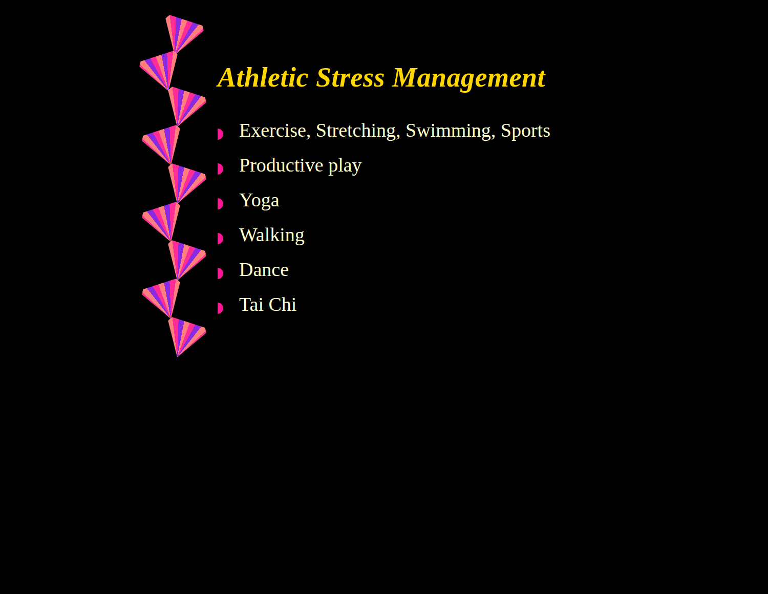Athletic Stress Management
Exercise, Stretching, Swimming, Sports
Productive play
Yoga
Walking
Dance
Tai Chi